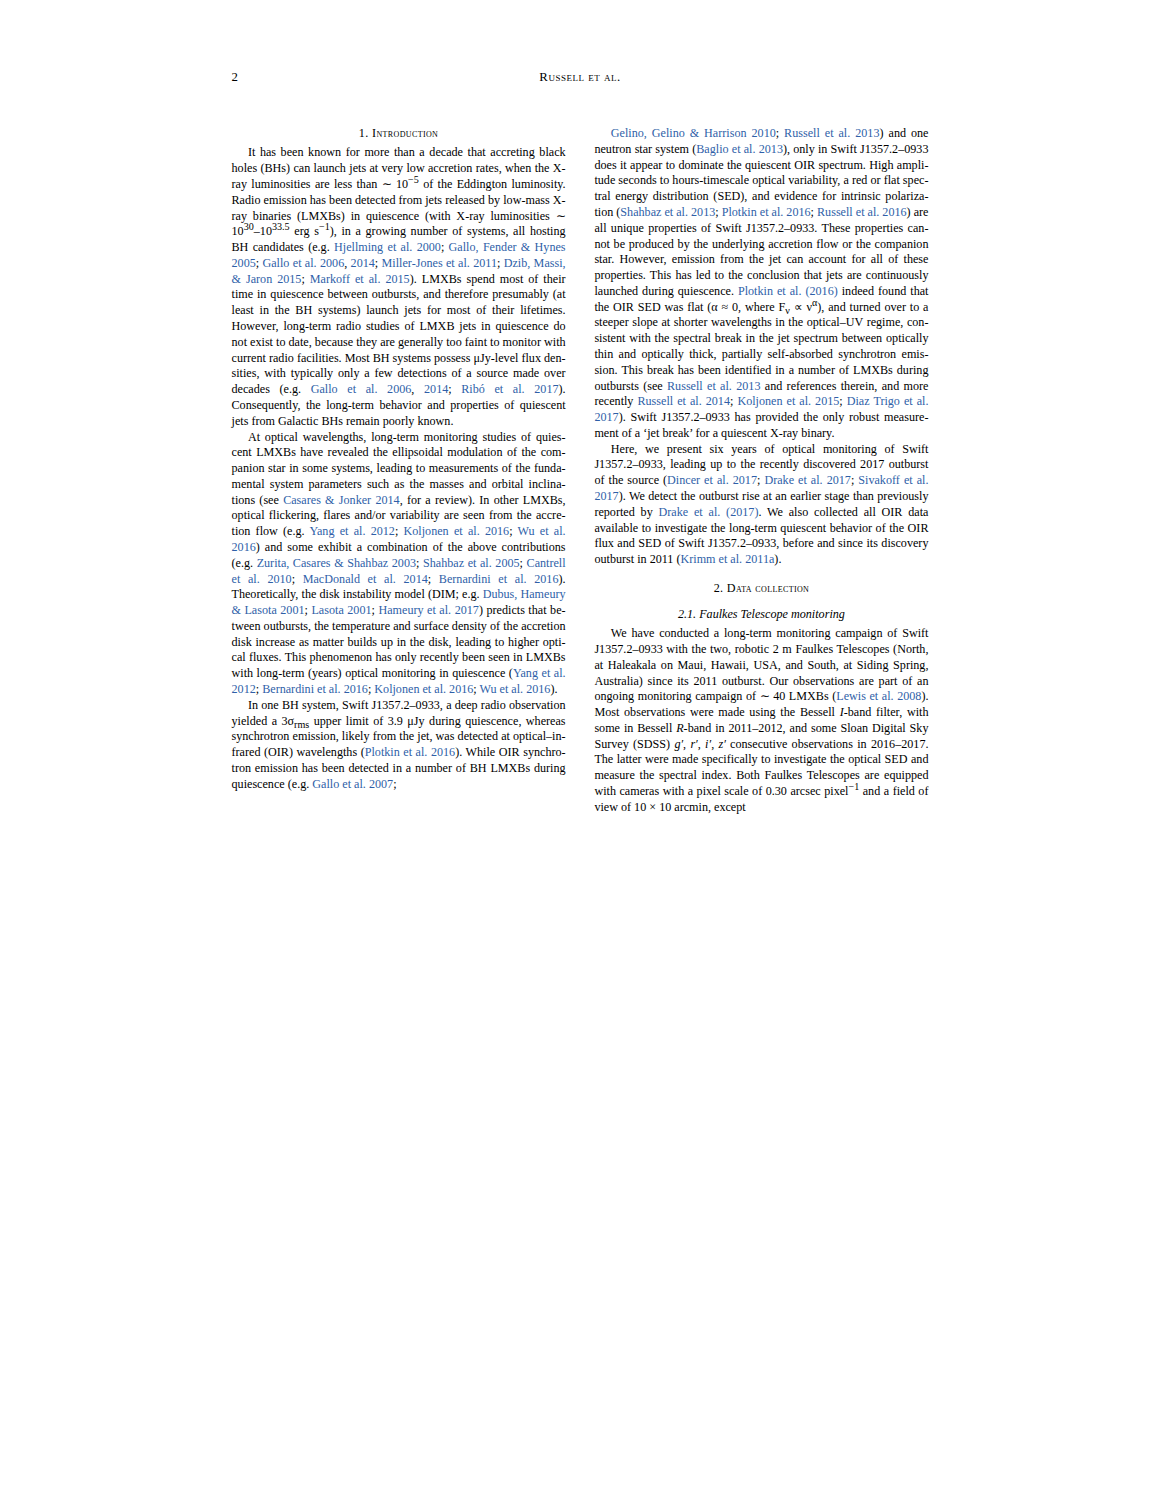2
Russell et al.
1. Introduction
It has been known for more than a decade that accreting black holes (BHs) can launch jets at very low accretion rates, when the X-ray luminosities are less than ∼ 10−5 of the Eddington luminosity. Radio emission has been detected from jets released by low-mass X-ray binaries (LMXBs) in quiescence (with X-ray luminosities ∼ 1030–1033.5 erg s−1), in a growing number of systems, all hosting BH candidates (e.g. Hjellming et al. 2000; Gallo, Fender & Hynes 2005; Gallo et al. 2006, 2014; Miller-Jones et al. 2011; Dzib, Massi, & Jaron 2015; Markoff et al. 2015). LMXBs spend most of their time in quiescence between outbursts, and therefore presumably (at least in the BH systems) launch jets for most of their lifetimes. However, long-term radio studies of LMXB jets in quiescence do not exist to date, because they are generally too faint to monitor with current radio facilities. Most BH systems possess μJy-level flux densities, with typically only a few detections of a source made over decades (e.g. Gallo et al. 2006, 2014; Ribó et al. 2017). Consequently, the long-term behavior and properties of quiescent jets from Galactic BHs remain poorly known.
At optical wavelengths, long-term monitoring studies of quiescent LMXBs have revealed the ellipsoidal modulation of the companion star in some systems, leading to measurements of the fundamental system parameters such as the masses and orbital inclinations (see Casares & Jonker 2014, for a review). In other LMXBs, optical flickering, flares and/or variability are seen from the accretion flow (e.g. Yang et al. 2012; Koljonen et al. 2016; Wu et al. 2016) and some exhibit a combination of the above contributions (e.g. Zurita, Casares & Shahbaz 2003; Shahbaz et al. 2005; Cantrell et al. 2010; MacDonald et al. 2014; Bernardini et al. 2016). Theoretically, the disk instability model (DIM; e.g. Dubus, Hameury & Lasota 2001; Lasota 2001; Hameury et al. 2017) predicts that between outbursts, the temperature and surface density of the accretion disk increase as matter builds up in the disk, leading to higher optical fluxes. This phenomenon has only recently been seen in LMXBs with long-term (years) optical monitoring in quiescence (Yang et al. 2012; Bernardini et al. 2016; Koljonen et al. 2016; Wu et al. 2016).
In one BH system, Swift J1357.2–0933, a deep radio observation yielded a 3σrms upper limit of 3.9 μJy during quiescence, whereas synchrotron emission, likely from the jet, was detected at optical–infrared (OIR) wavelengths (Plotkin et al. 2016). While OIR synchrotron emission has been detected in a number of BH LMXBs during quiescence (e.g. Gallo et al. 2007;
Gelino, Gelino & Harrison 2010; Russell et al. 2013) and one neutron star system (Baglio et al. 2013), only in Swift J1357.2–0933 does it appear to dominate the quiescent OIR spectrum. High amplitude seconds to hours-timescale optical variability, a red or flat spectral energy distribution (SED), and evidence for intrinsic polarization (Shahbaz et al. 2013; Plotkin et al. 2016; Russell et al. 2016) are all unique properties of Swift J1357.2–0933. These properties cannot be produced by the underlying accretion flow or the companion star. However, emission from the jet can account for all of these properties. This has led to the conclusion that jets are continuously launched during quiescence. Plotkin et al. (2016) indeed found that the OIR SED was flat (α ≈ 0, where Fν ∝ να), and turned over to a steeper slope at shorter wavelengths in the optical–UV regime, consistent with the spectral break in the jet spectrum between optically thin and optically thick, partially self-absorbed synchrotron emission. This break has been identified in a number of LMXBs during outbursts (see Russell et al. 2013 and references therein, and more recently Russell et al. 2014; Koljonen et al. 2015; Diaz Trigo et al. 2017). Swift J1357.2–0933 has provided the only robust measurement of a ‘jet break’ for a quiescent X-ray binary.
Here, we present six years of optical monitoring of Swift J1357.2–0933, leading up to the recently discovered 2017 outburst of the source (Dincer et al. 2017; Drake et al. 2017; Sivakoff et al. 2017). We detect the outburst rise at an earlier stage than previously reported by Drake et al. (2017). We also collected all OIR data available to investigate the long-term quiescent behavior of the OIR flux and SED of Swift J1357.2–0933, before and since its discovery outburst in 2011 (Krimm et al. 2011a).
2. Data collection
2.1. Faulkes Telescope monitoring
We have conducted a long-term monitoring campaign of Swift J1357.2–0933 with the two, robotic 2 m Faulkes Telescopes (North, at Haleakala on Maui, Hawaii, USA, and South, at Siding Spring, Australia) since its 2011 outburst. Our observations are part of an ongoing monitoring campaign of ∼ 40 LMXBs (Lewis et al. 2008). Most observations were made using the Bessell I-band filter, with some in Bessell R-band in 2011–2012, and some Sloan Digital Sky Survey (SDSS) g′, r′, i′, z′ consecutive observations in 2016–2017. The latter were made specifically to investigate the optical SED and measure the spectral index. Both Faulkes Telescopes are equipped with cameras with a pixel scale of 0.30 arcsec pixel−1 and a field of view of 10 × 10 arcmin, except